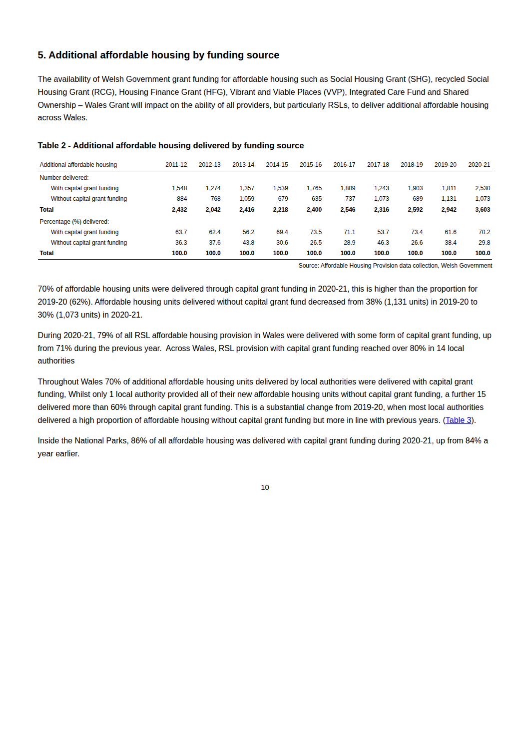5. Additional affordable housing by funding source
The availability of Welsh Government grant funding for affordable housing such as Social Housing Grant (SHG), recycled Social Housing Grant (RCG), Housing Finance Grant (HFG), Vibrant and Viable Places (VVP), Integrated Care Fund and Shared Ownership – Wales Grant will impact on the ability of all providers, but particularly RSLs, to deliver additional affordable housing across Wales.
Table 2 - Additional affordable housing delivered by funding source
| Additional affordable housing | 2011-12 | 2012-13 | 2013-14 | 2014-15 | 2015-16 | 2016-17 | 2017-18 | 2018-19 | 2019-20 | 2020-21 |
| --- | --- | --- | --- | --- | --- | --- | --- | --- | --- | --- |
| Number delivered: |
| With capital grant funding | 1,548 | 1,274 | 1,357 | 1,539 | 1,765 | 1,809 | 1,243 | 1,903 | 1,811 | 2,530 |
| Without capital grant funding | 884 | 768 | 1,059 | 679 | 635 | 737 | 1,073 | 689 | 1,131 | 1,073 |
| Total | 2,432 | 2,042 | 2,416 | 2,218 | 2,400 | 2,546 | 2,316 | 2,592 | 2,942 | 3,603 |
| Percentage (%) delivered: |
| With capital grant funding | 63.7 | 62.4 | 56.2 | 69.4 | 73.5 | 71.1 | 53.7 | 73.4 | 61.6 | 70.2 |
| Without capital grant funding | 36.3 | 37.6 | 43.8 | 30.6 | 26.5 | 28.9 | 46.3 | 26.6 | 38.4 | 29.8 |
| Total | 100.0 | 100.0 | 100.0 | 100.0 | 100.0 | 100.0 | 100.0 | 100.0 | 100.0 | 100.0 |
Source: Affordable Housing Provision data collection, Welsh Government
70% of affordable housing units were delivered through capital grant funding in 2020-21, this is higher than the proportion for 2019-20 (62%). Affordable housing units delivered without capital grant fund decreased from 38% (1,131 units) in 2019-20 to 30% (1,073 units) in 2020-21.
During 2020-21, 79% of all RSL affordable housing provision in Wales were delivered with some form of capital grant funding, up from 71% during the previous year. Across Wales, RSL provision with capital grant funding reached over 80% in 14 local authorities
Throughout Wales 70% of additional affordable housing units delivered by local authorities were delivered with capital grant funding, Whilst only 1 local authority provided all of their new affordable housing units without capital grant funding, a further 15 delivered more than 60% through capital grant funding. This is a substantial change from 2019-20, when most local authorities delivered a high proportion of affordable housing without capital grant funding but more in line with previous years. (Table 3).
Inside the National Parks, 86% of all affordable housing was delivered with capital grant funding during 2020-21, up from 84% a year earlier.
10